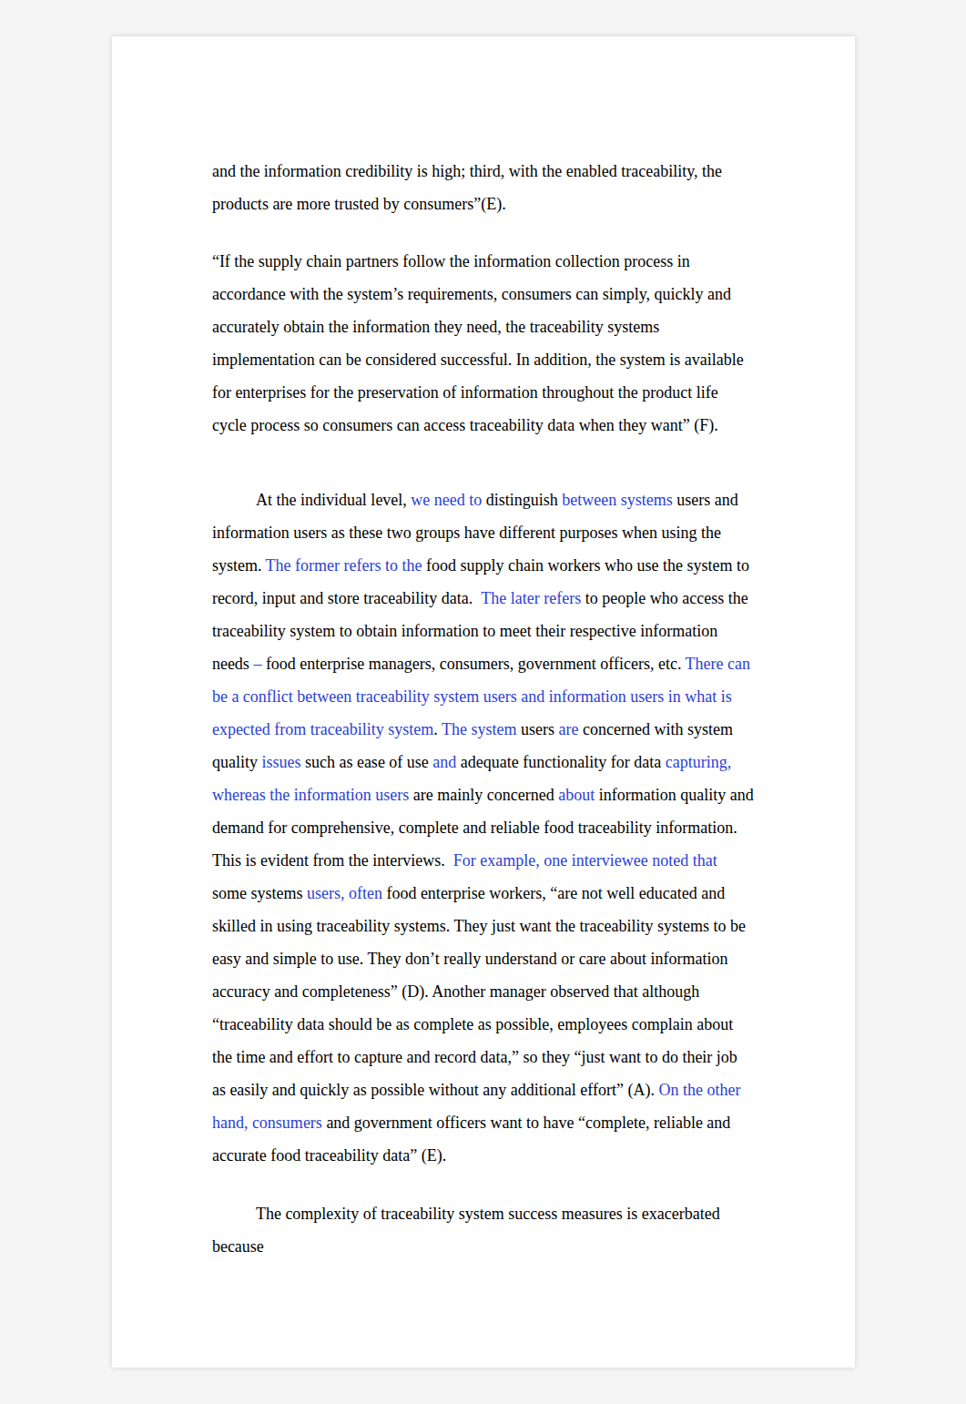and the information credibility is high; third, with the enabled traceability, the products are more trusted by consumers”(E).
“If the supply chain partners follow the information collection process in accordance with the system’s requirements, consumers can simply, quickly and accurately obtain the information they need, the traceability systems implementation can be considered successful. In addition, the system is available for enterprises for the preservation of information throughout the product life cycle process so consumers can access traceability data when they want” (F).
At the individual level, we need to distinguish between systems users and information users as these two groups have different purposes when using the system. The former refers to the food supply chain workers who use the system to record, input and store traceability data. The later refers to people who access the traceability system to obtain information to meet their respective information needs – food enterprise managers, consumers, government officers, etc. There can be a conflict between traceability system users and information users in what is expected from traceability system. The system users are concerned with system quality issues such as ease of use and adequate functionality for data capturing, whereas the information users are mainly concerned about information quality and demand for comprehensive, complete and reliable food traceability information. This is evident from the interviews. For example, one interviewee noted that some systems users, often food enterprise workers, “are not well educated and skilled in using traceability systems. They just want the traceability systems to be easy and simple to use. They don’t really understand or care about information accuracy and completeness” (D). Another manager observed that although “traceability data should be as complete as possible, employees complain about the time and effort to capture and record data,” so they “just want to do their job as easily and quickly as possible without any additional effort” (A). On the other hand, consumers and government officers want to have “complete, reliable and accurate food traceability data” (E).
The complexity of traceability system success measures is exacerbated because